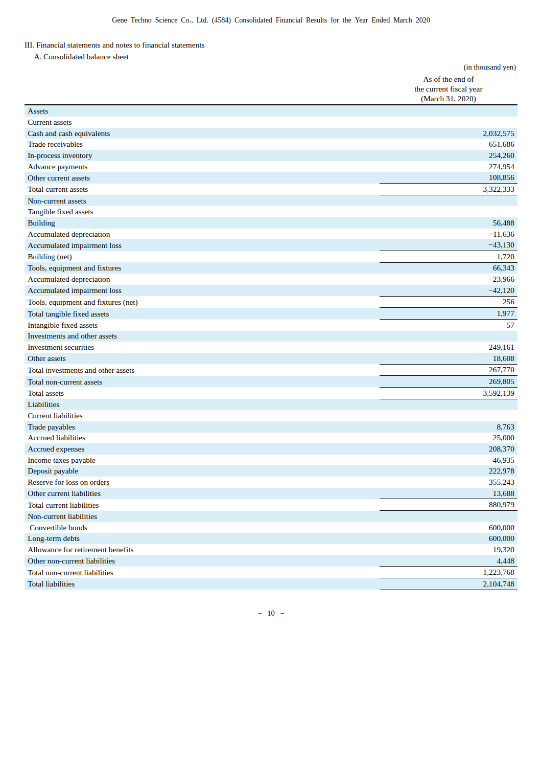Gene Techno Science Co., Ltd. (4584) Consolidated Financial Results for the Year Ended March 2020
III. Financial statements and notes to financial statements
A. Consolidated balance sheet
(in thousand yen)
| | As of the end of the current fiscal year (March 31, 2020) |
| --- | --- |
| Assets | |
| Current assets | |
| Cash and cash equivalents | 2,032,575 |
| Trade receivables | 651,686 |
| In-process inventory | 254,260 |
| Advance payments | 274,954 |
| Other current assets | 108,856 |
| Total current assets | 3,322,333 |
| Non-current assets | |
| Tangible fixed assets | |
| Building | 56,488 |
| Accumulated depreciation | −11,636 |
| Accumulated impairment loss | −43,130 |
| Building (net) | 1,720 |
| Tools, equipment and fixtures | 66,343 |
| Accumulated depreciation | −23,966 |
| Accumulated impairment loss | −42,120 |
| Tools, equipment and fixtures (net) | 256 |
| Total tangible fixed assets | 1,977 |
| Intangible fixed assets | 57 |
| Investments and other assets | |
| Investment securities | 249,161 |
| Other assets | 18,608 |
| Total investments and other assets | 267,770 |
| Total non-current assets | 269,805 |
| Total assets | 3,592,139 |
| Liabilities | |
| Current liabilities | |
| Trade payables | 8,763 |
| Accrued liabilities | 25,000 |
| Accrued expenses | 208,370 |
| Income taxes payable | 46,935 |
| Deposit payable | 222,978 |
| Reserve for loss on orders | 355,243 |
| Other current liabilities | 13,688 |
| Total current liabilities | 880,979 |
| Non-current liabilities | |
| Convertible bonds | 600,000 |
| Long-term debts | 600,000 |
| Allowance for retirement benefits | 19,320 |
| Other non-current liabilities | 4,448 |
| Total non-current liabilities | 1,223,768 |
| Total liabilities | 2,104,748 |
－ 10 －